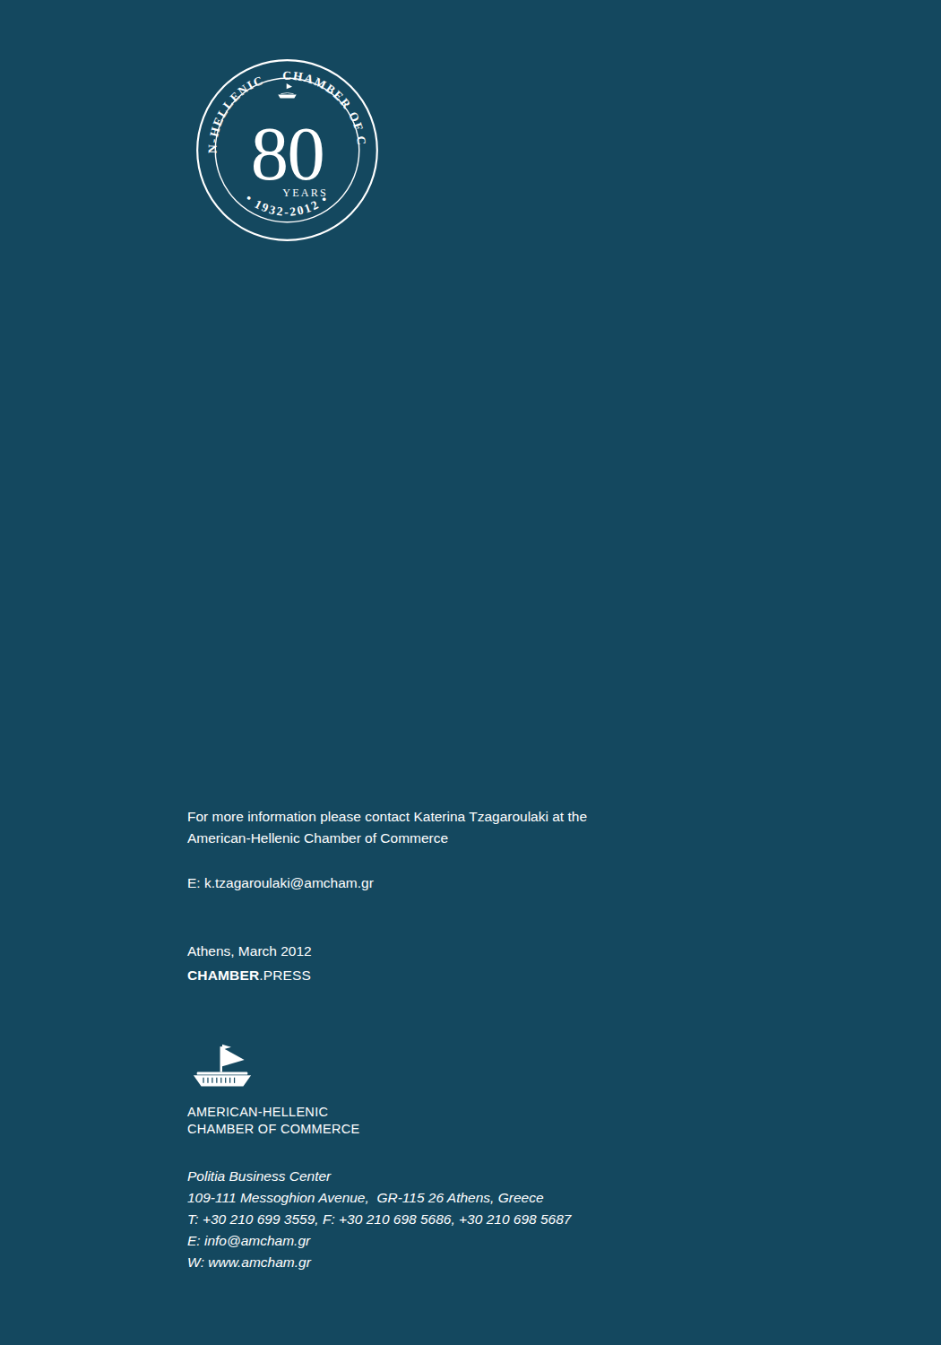AMERICAN-HELLENIC CHAMBER OF COMMERCE • 1932-2012 • 80 YEARS
For more information please contact Katerina Tzagaroulaki at the American-Hellenic Chamber of Commerce
E: k.tzagaroulaki@amcham.gr
Athens, March 2012
CHAMBER.PRESS
AMERICAN-HELLENIC
CHAMBER OF COMMERCE
Politia Business Center 109-111 Messoghion Avenue, GR-115 26 Athens, Greece T: +30 210 699 3559, F: +30 210 698 5686, +30 210 698 5687 E: info@amcham.gr W: www.amcham.gr